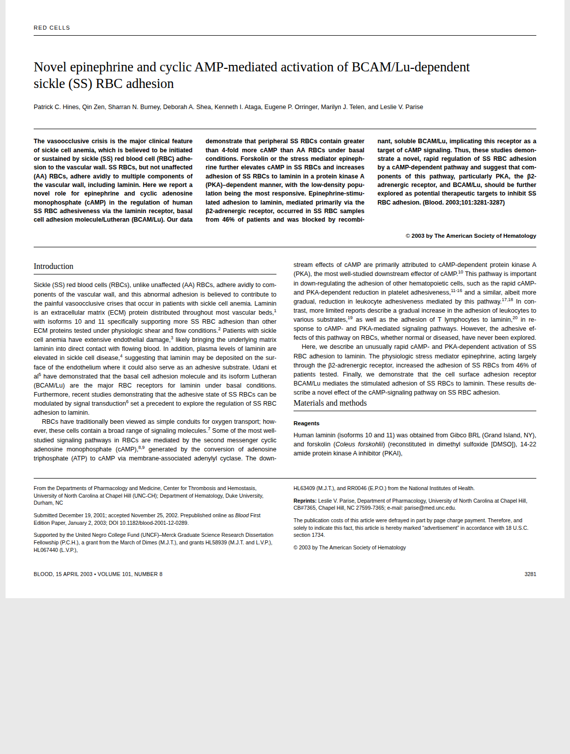RED CELLS
Novel epinephrine and cyclic AMP-mediated activation of BCAM/Lu-dependent
sickle (SS) RBC adhesion
Patrick C. Hines, Qin Zen, Sharran N. Burney, Deborah A. Shea, Kenneth I. Ataga, Eugene P. Orringer, Marilyn J. Telen, and Leslie V. Parise
The vasoocclusive crisis is the major clinical feature of sickle cell anemia, which is believed to be initiated or sustained by sickle (SS) red blood cell (RBC) adhesion to the vascular wall. SS RBCs, but not unaffected (AA) RBCs, adhere avidly to multiple components of the vascular wall, including laminin. Here we report a novel role for epinephrine and cyclic adenosine monophosphate (cAMP) in the regulation of human SS RBC adhesiveness via the laminin receptor, basal cell adhesion molecule/Lutheran (BCAM/Lu). Our data demonstrate that peripheral SS RBCs contain greater than 4-fold more cAMP than AA RBCs under basal conditions. Forskolin or the stress mediator epinephrine further elevates cAMP in SS RBCs and increases adhesion of SS RBCs to laminin in a protein kinase A (PKA)–dependent manner, with the low-density population being the most responsive. Epinephrine-stimulated adhesion to laminin, mediated primarily via the β2-adrenergic receptor, occurred in SS RBC samples from 46% of patients and was blocked by recombinant, soluble BCAM/Lu, implicating this receptor as a target of cAMP signaling. Thus, these studies demonstrate a novel, rapid regulation of SS RBC adhesion by a cAMP-dependent pathway and suggest that components of this pathway, particularly PKA, the β2-adrenergic receptor, and BCAM/Lu, should be further explored as potential therapeutic targets to inhibit SS RBC adhesion. (Blood. 2003;101:3281-3287)
© 2003 by The American Society of Hematology
Introduction
Sickle (SS) red blood cells (RBCs), unlike unaffected (AA) RBCs, adhere avidly to components of the vascular wall, and this abnormal adhesion is believed to contribute to the painful vasoocclusive crises that occur in patients with sickle cell anemia. Laminin is an extracellular matrix (ECM) protein distributed throughout most vascular beds,1 with isoforms 10 and 11 specifically supporting more SS RBC adhesion than other ECM proteins tested under physiologic shear and flow conditions.2 Patients with sickle cell anemia have extensive endothelial damage,3 likely bringing the underlying matrix laminin into direct contact with flowing blood. In addition, plasma levels of laminin are elevated in sickle cell disease,4 suggesting that laminin may be deposited on the surface of the endothelium where it could also serve as an adhesive substrate. Udani et al5 have demonstrated that the basal cell adhesion molecule and its isoform Lutheran (BCAM/Lu) are the major RBC receptors for laminin under basal conditions. Furthermore, recent studies demonstrating that the adhesive state of SS RBCs can be modulated by signal transduction6 set a precedent to explore the regulation of SS RBC adhesion to laminin.
RBCs have traditionally been viewed as simple conduits for oxygen transport; however, these cells contain a broad range of signaling molecules.7 Some of the most well-studied signaling pathways in RBCs are mediated by the second messenger cyclic adenosine monophosphate (cAMP),8,9 generated by the conversion of adenosine triphosphate (ATP) to cAMP via membrane-associated adenylyl cyclase. The downstream effects of cAMP are primarily attributed to cAMP-dependent protein kinase A (PKA), the most well-studied downstream effector of cAMP.10 This pathway is important in down-regulating the adhesion of other hematopoietic cells, such as the rapid cAMP- and PKA-dependent reduction in platelet adhesiveness,11-16 and a similar, albeit more gradual, reduction in leukocyte adhesiveness mediated by this pathway.17,18 In contrast, more limited reports describe a gradual increase in the adhesion of leukocytes to various substrates,19 as well as the adhesion of T lymphocytes to laminin,20 in response to cAMP- and PKA-mediated signaling pathways. However, the adhesive effects of this pathway on RBCs, whether normal or diseased, have never been explored.
Here, we describe an unusually rapid cAMP- and PKA-dependent activation of SS RBC adhesion to laminin. The physiologic stress mediator epinephrine, acting largely through the β2-adrenergic receptor, increased the adhesion of SS RBCs from 46% of patients tested. Finally, we demonstrate that the cell surface adhesion receptor BCAM/Lu mediates the stimulated adhesion of SS RBCs to laminin. These results describe a novel effect of the cAMP-signaling pathway on SS RBC adhesion.
Materials and methods
Reagents
Human laminin (isoforms 10 and 11) was obtained from Gibco BRL (Grand Island, NY), and forskolin (Coleus forskohlii) (reconstituted in dimethyl sulfoxide [DMSO]), 14-22 amide protein kinase A inhibitor (PKAI),
From the Departments of Pharmacology and Medicine, Center for Thrombosis and Hemostasis, University of North Carolina at Chapel Hill (UNC-CH); Department of Hematology, Duke University, Durham, NC
Submitted December 19, 2001; accepted November 25, 2002. Prepublished online as Blood First Edition Paper, January 2, 2003; DOI 10.1182/blood-2001-12-0289.
Supported by the United Negro College Fund (UNCF)–Merck Graduate Science Research Dissertation Fellowship (P.C.H.), a grant from the March of Dimes (M.J.T.), and grants HL58939 (M.J.T. and L.V.P.), HL067440 (L.V.P.),
HL63409 (M.J.T.), and RR0046 (E.P.O.) from the National Institutes of Health.
Reprints: Leslie V. Parise, Department of Pharmacology, University of North Carolina at Chapel Hill, CB#7365, Chapel Hill, NC 27599-7365; e-mail: parise@med.unc.edu.
The publication costs of this article were defrayed in part by page charge payment. Therefore, and solely to indicate this fact, this article is hereby marked “advertisement” in accordance with 18 U.S.C. section 1734.
© 2003 by The American Society of Hematology
BLOOD, 15 APRIL 2003 • VOLUME 101, NUMBER 8
3281